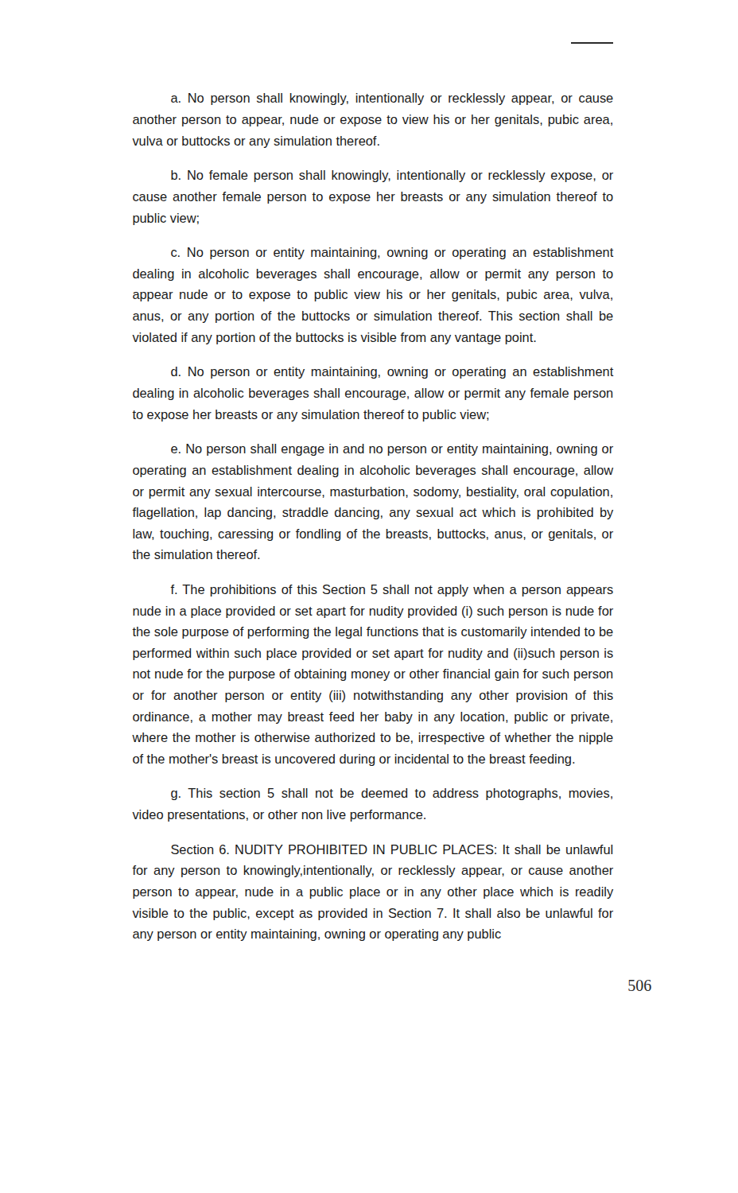a. No person shall knowingly, intentionally or recklessly appear, or cause another person to appear, nude or expose to view his or her genitals, pubic area, vulva or buttocks or any simulation thereof.
b. No female person shall knowingly, intentionally or recklessly expose, or cause another female person to expose her breasts or any simulation thereof to public view;
c. No person or entity maintaining, owning or operating an establishment dealing in alcoholic beverages shall encourage, allow or permit any person to appear nude or to expose to public view his or her genitals, pubic area, vulva, anus, or any portion of the buttocks or simulation thereof. This section shall be violated if any portion of the buttocks is visible from any vantage point.
d. No person or entity maintaining, owning or operating an establishment dealing in alcoholic beverages shall encourage, allow or permit any female person to expose her breasts or any simulation thereof to public view;
e. No person shall engage in and no person or entity maintaining, owning or operating an establishment dealing in alcoholic beverages shall encourage, allow or permit any sexual intercourse, masturbation, sodomy, bestiality, oral copulation, flagellation, lap dancing, straddle dancing, any sexual act which is prohibited by law, touching, caressing or fondling of the breasts, buttocks, anus, or genitals, or the simulation thereof.
f. The prohibitions of this Section 5 shall not apply when a person appears nude in a place provided or set apart for nudity provided (i) such person is nude for the sole purpose of performing the legal functions that is customarily intended to be performed within such place provided or set apart for nudity and (ii)such person is not nude for the purpose of obtaining money or other financial gain for such person or for another person or entity (iii) notwithstanding any other provision of this ordinance, a mother may breast feed her baby in any location, public or private, where the mother is otherwise authorized to be, irrespective of whether the nipple of the mother's breast is uncovered during or incidental to the breast feeding.
g. This section 5 shall not be deemed to address photographs, movies, video presentations, or other non live performance.
Section 6. NUDITY PROHIBITED IN PUBLIC PLACES: It shall be unlawful for any person to knowingly,intentionally, or recklessly appear, or cause another person to appear, nude in a public place or in any other place which is readily visible to the public, except as provided in Section 7. It shall also be unlawful for any person or entity maintaining, owning or operating any public
506